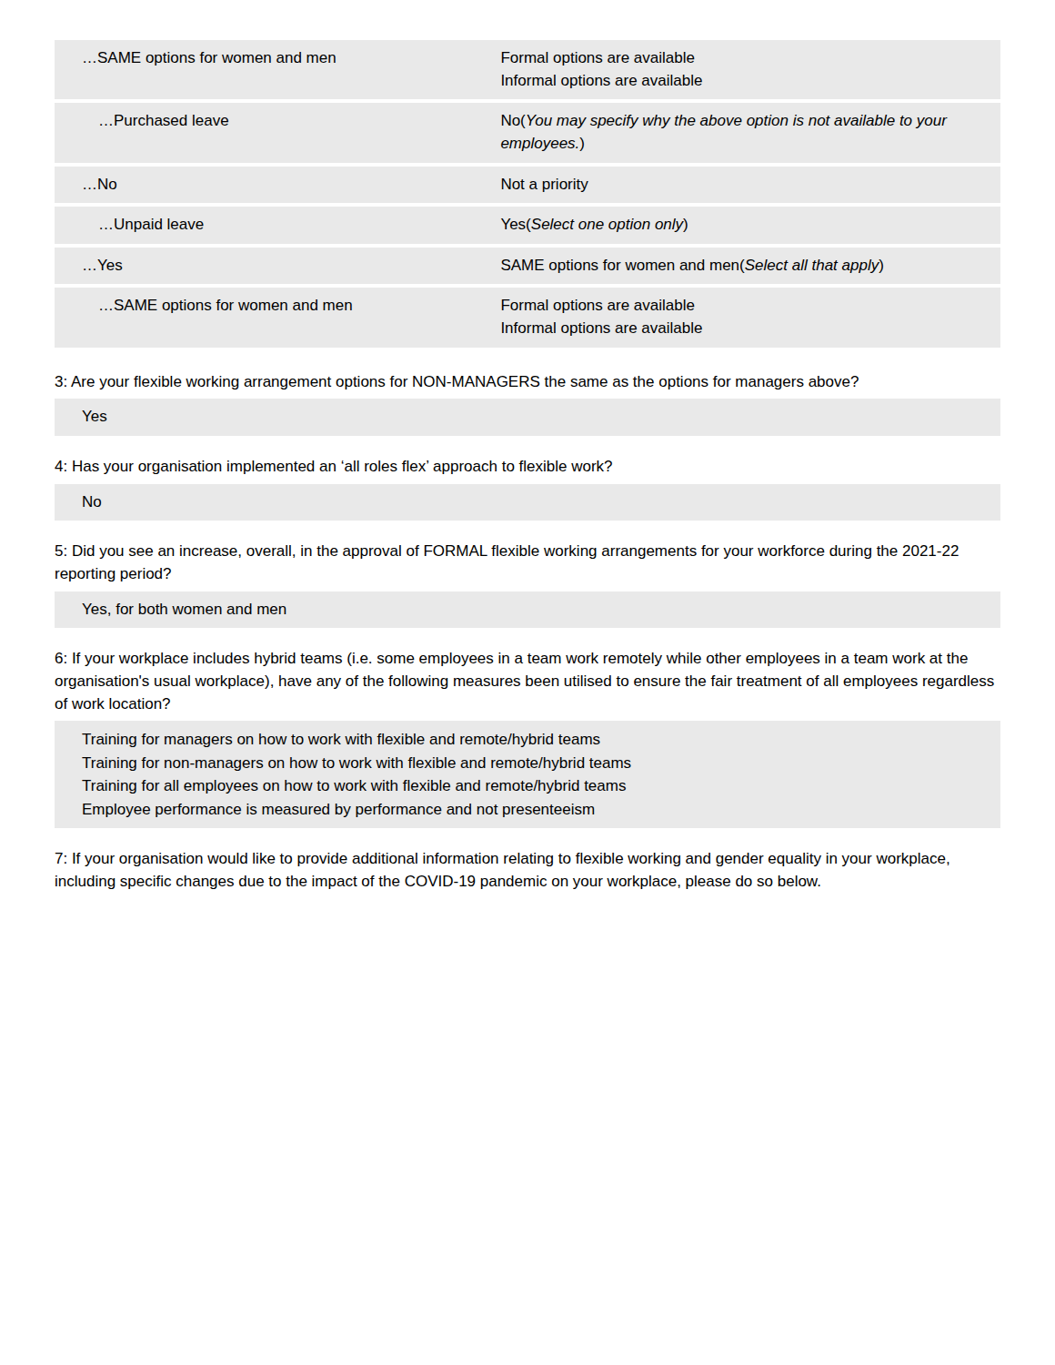| …SAME options for women and men | Formal options are available Informal options are available |
| …Purchased leave | No( You may specify why the above option is not available to your employees. ) |
| …No | Not a priority |
| …Unpaid leave | Yes( Select one option only ) |
| …Yes | SAME options for women and men( Select all that apply ) |
| …SAME options for women and men | Formal options are available Informal options are available |
3: Are your flexible working arrangement options for NON-MANAGERS the same as the options for managers above?
Yes
4: Has your organisation implemented an ‘all roles flex’ approach to flexible work?
No
5: Did you see an increase, overall, in the approval of FORMAL flexible working arrangements for your workforce during the 2021-22 reporting period?
Yes, for both women and men
6: If your workplace includes hybrid teams (i.e. some employees in a team work remotely while other employees in a team work at the organisation's usual workplace), have any of the following measures been utilised to ensure the fair treatment of all employees regardless of work location?
Training for managers on how to work with flexible and remote/hybrid teams
Training for non-managers on how to work with flexible and remote/hybrid teams
Training for all employees on how to work with flexible and remote/hybrid teams
Employee performance is measured by performance and not presenteeism
7: If your organisation would like to provide additional information relating to flexible working and gender equality in your workplace, including specific changes due to the impact of the COVID-19 pandemic on your workplace, please do so below.